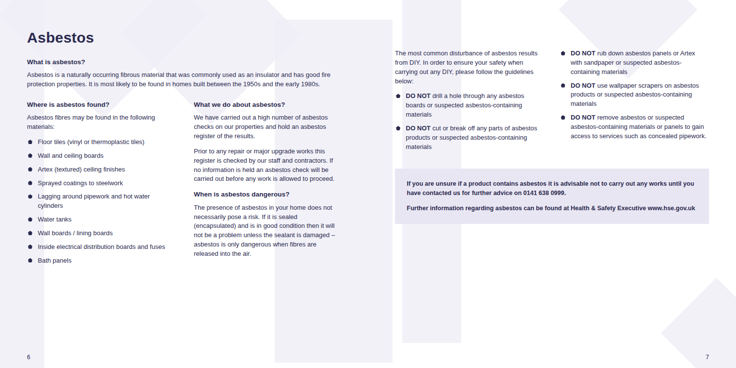Asbestos
What is asbestos?
Asbestos is a naturally occurring fibrous material that was commonly used as an insulator and has good fire protection properties. It is most likely to be found in homes built between the 1950s and the early 1980s.
Where is asbestos found?
Asbestos fibres may be found in the following materials:
Floor tiles (vinyl or thermoplastic tiles)
Wall and ceiling boards
Artex (textured) ceiling finishes
Sprayed coatings to steelwork
Lagging around pipework and hot water cylinders
Water tanks
Wall boards / lining boards
Inside electrical distribution boards and fuses
Bath panels
What we do about asbestos?
We have carried out a high number of asbestos checks on our properties and hold an asbestos register of the results.
Prior to any repair or major upgrade works this register is checked by our staff and contractors. If no information is held an asbestos check will be carried out before any work is allowed to proceed.
When is asbestos dangerous?
The presence of asbestos in your home does not necessarily pose a risk. If it is sealed (encapsulated) and is in good condition then it will not be a problem unless the sealant is damaged – asbestos is only dangerous when fibres are released into the air.
6
The most common disturbance of asbestos results from DIY. In order to ensure your safety when carrying out any DIY, please follow the guidelines below:
DO NOT drill a hole through any asbestos boards or suspected asbestos-containing materials
DO NOT cut or break off any parts of asbestos products or suspected asbestos-containing materials
DO NOT rub down asbestos panels or Artex with sandpaper or suspected asbestos-containing materials
DO NOT use wallpaper scrapers on asbestos products or suspected asbestos-containing materials
DO NOT remove asbestos or suspected asbestos-containing materials or panels to gain access to services such as concealed pipework.
If you are unsure if a product contains asbestos it is advisable not to carry out any works until you have contacted us for further advice on 0141 638 0999.
Further information regarding asbestos can be found at Health & Safety Executive www.hse.gov.uk
7